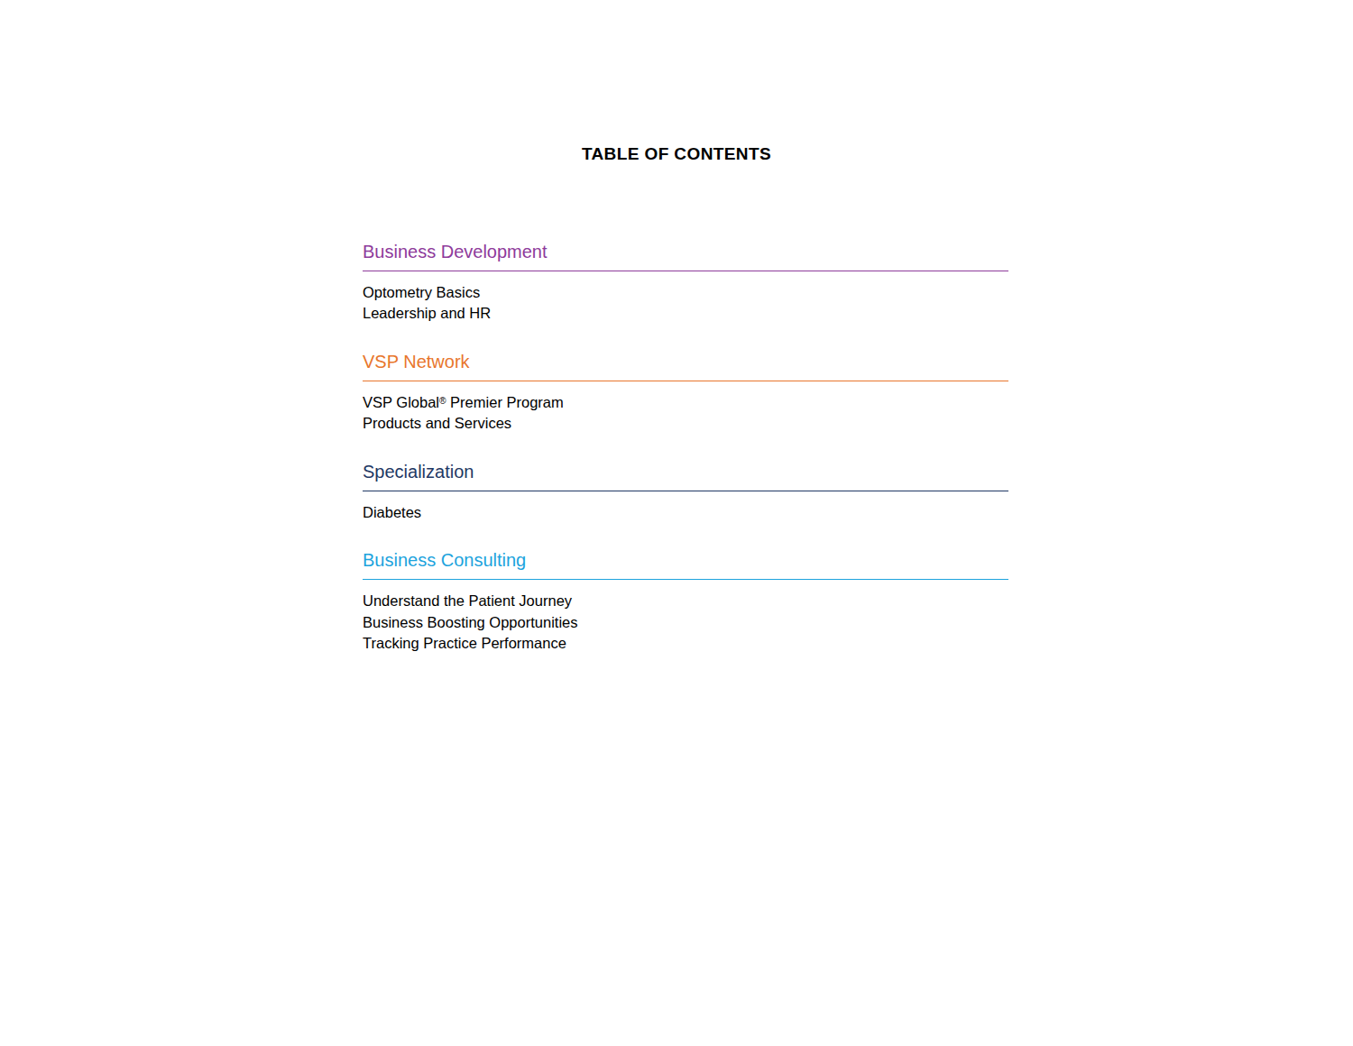TABLE OF CONTENTS
Business Development
Optometry Basics
Leadership and HR
VSP Network
VSP Global® Premier Program
Products and Services
Specialization
Diabetes
Business Consulting
Understand the Patient Journey
Business Boosting Opportunities
Tracking Practice Performance